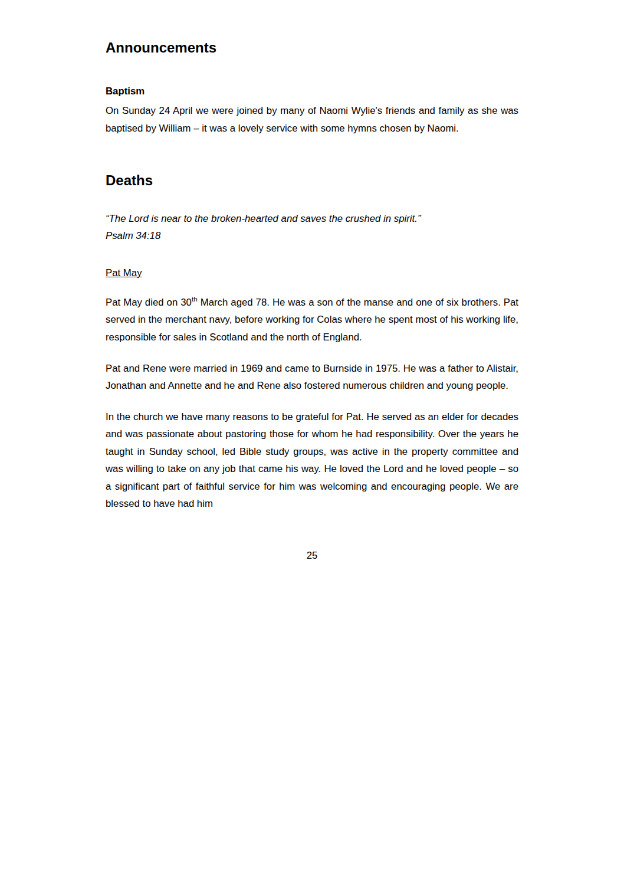Announcements
Baptism
On Sunday 24 April we were joined by many of Naomi Wylie's friends and family as she was baptised by William – it was a lovely service with some hymns chosen by Naomi.
Deaths
“The Lord is near to the broken-hearted and saves the crushed in spirit.”
Psalm 34:18
Pat May
Pat May died on 30th March aged 78. He was a son of the manse and one of six brothers. Pat served in the merchant navy, before working for Colas where he spent most of his working life, responsible for sales in Scotland and the north of England.
Pat and Rene were married in 1969 and came to Burnside in 1975. He was a father to Alistair, Jonathan and Annette and he and Rene also fostered numerous children and young people.
In the church we have many reasons to be grateful for Pat. He served as an elder for decades and was passionate about pastoring those for whom he had responsibility. Over the years he taught in Sunday school, led Bible study groups, was active in the property committee and was willing to take on any job that came his way. He loved the Lord and he loved people – so a significant part of faithful service for him was welcoming and encouraging people. We are blessed to have had him
25